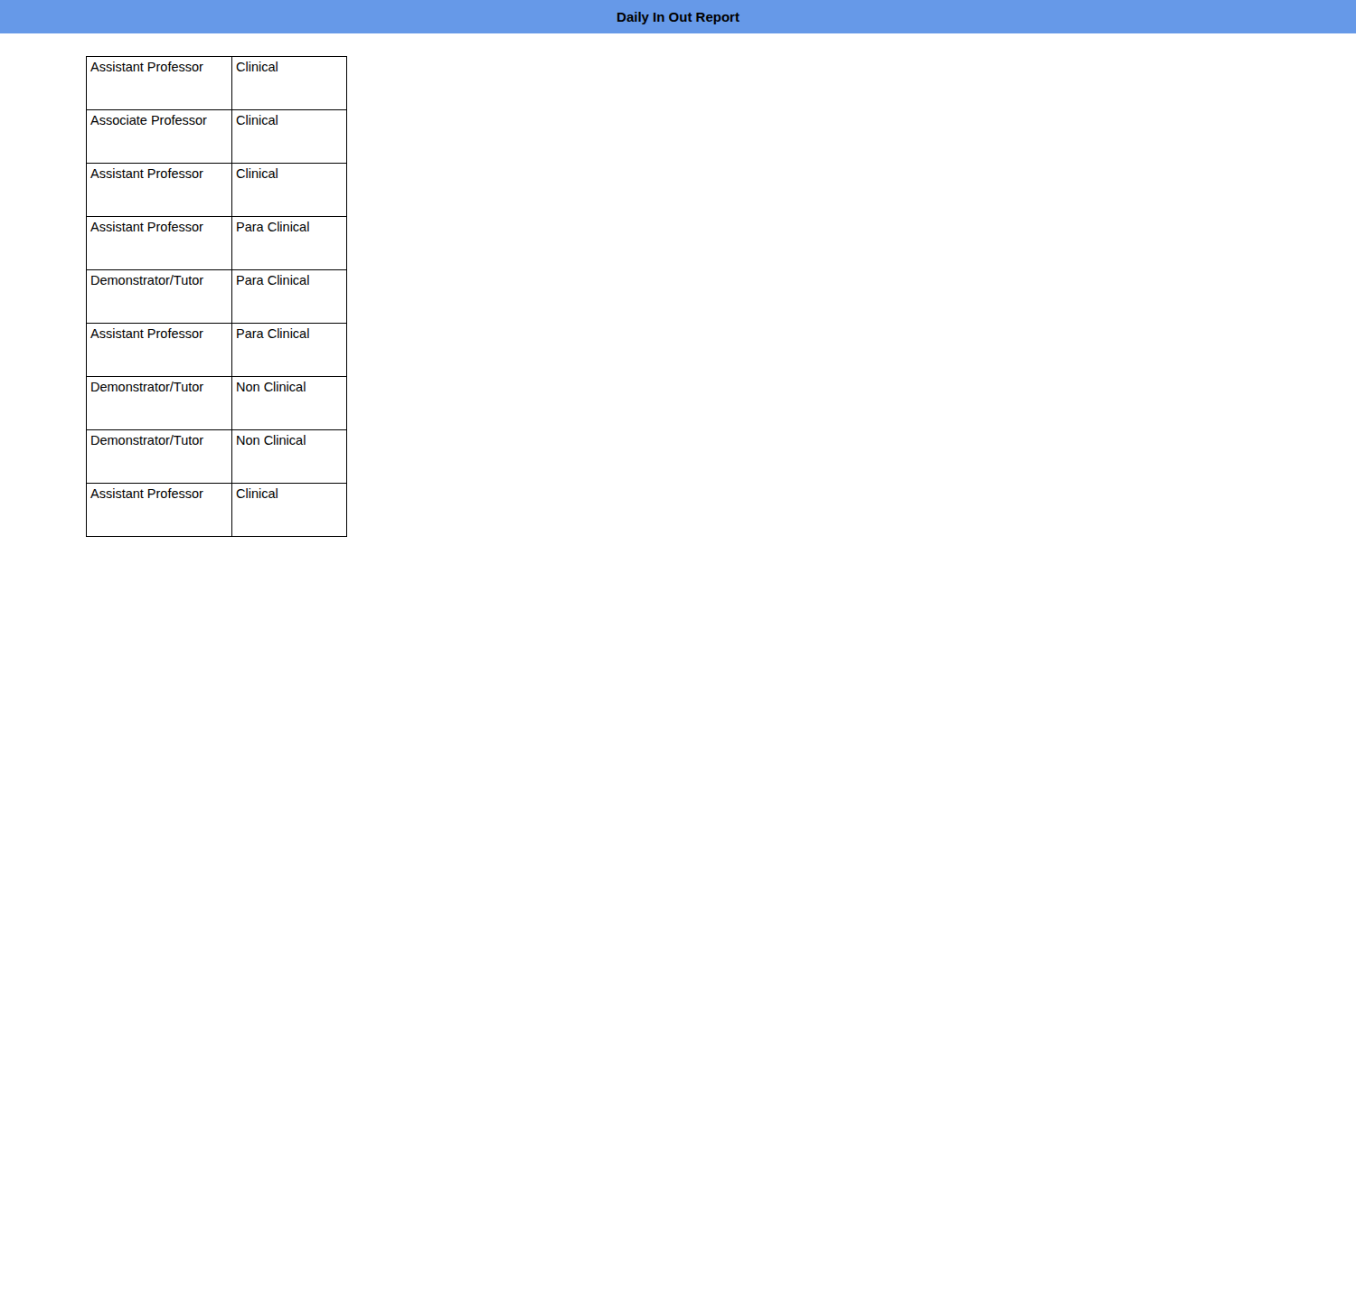Daily In Out Report
| Assistant Professor | Clinical |
| Associate Professor | Clinical |
| Assistant Professor | Clinical |
| Assistant Professor | Para Clinical |
| Demonstrator/Tutor | Para Clinical |
| Assistant Professor | Para Clinical |
| Demonstrator/Tutor | Non Clinical |
| Demonstrator/Tutor | Non Clinical |
| Assistant Professor | Clinical |